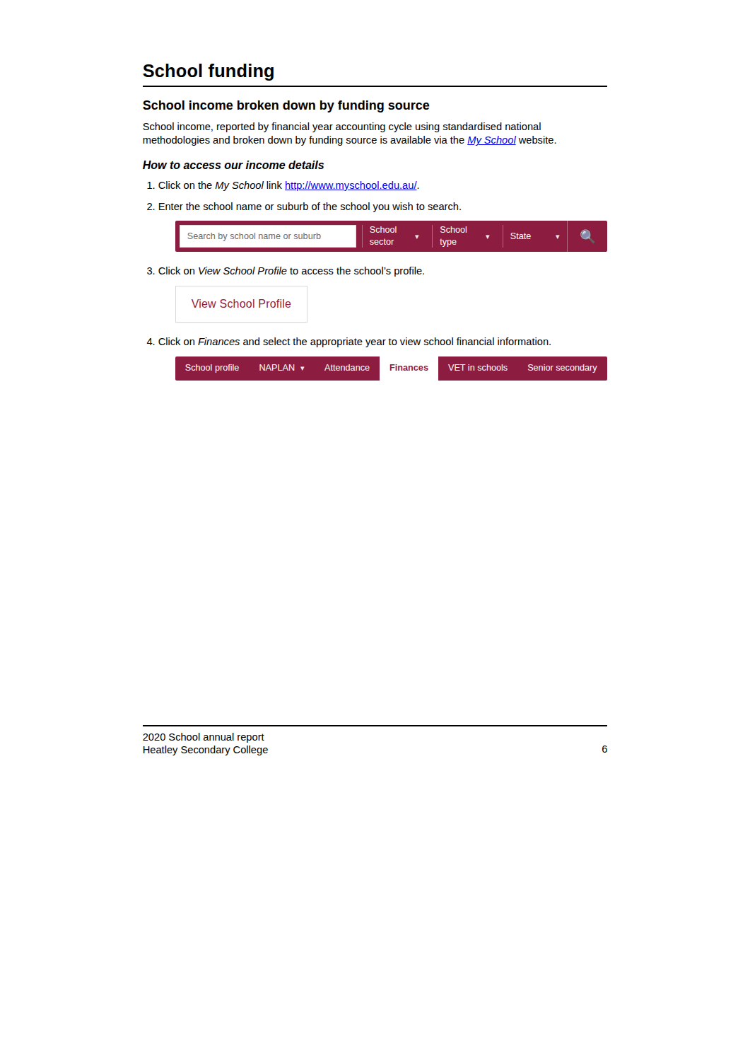School funding
School income broken down by funding source
School income, reported by financial year accounting cycle using standardised national methodologies and broken down by funding source is available via the My School website.
How to access our income details
Click on the My School link http://www.myschool.edu.au/.
Enter the school name or suburb of the school you wish to search.
Search by school name or suburb
School sector▾
School type▾
State▾
🔍
Click on View School Profile to access the school’s profile.
View School Profile
Click on Finances and select the appropriate year to view school financial information.
School profile
NAPLAN ▾
Attendance
Finances
VET in schools
Senior secondary
Schools map
2020 School annual report
Heatley Secondary College
6